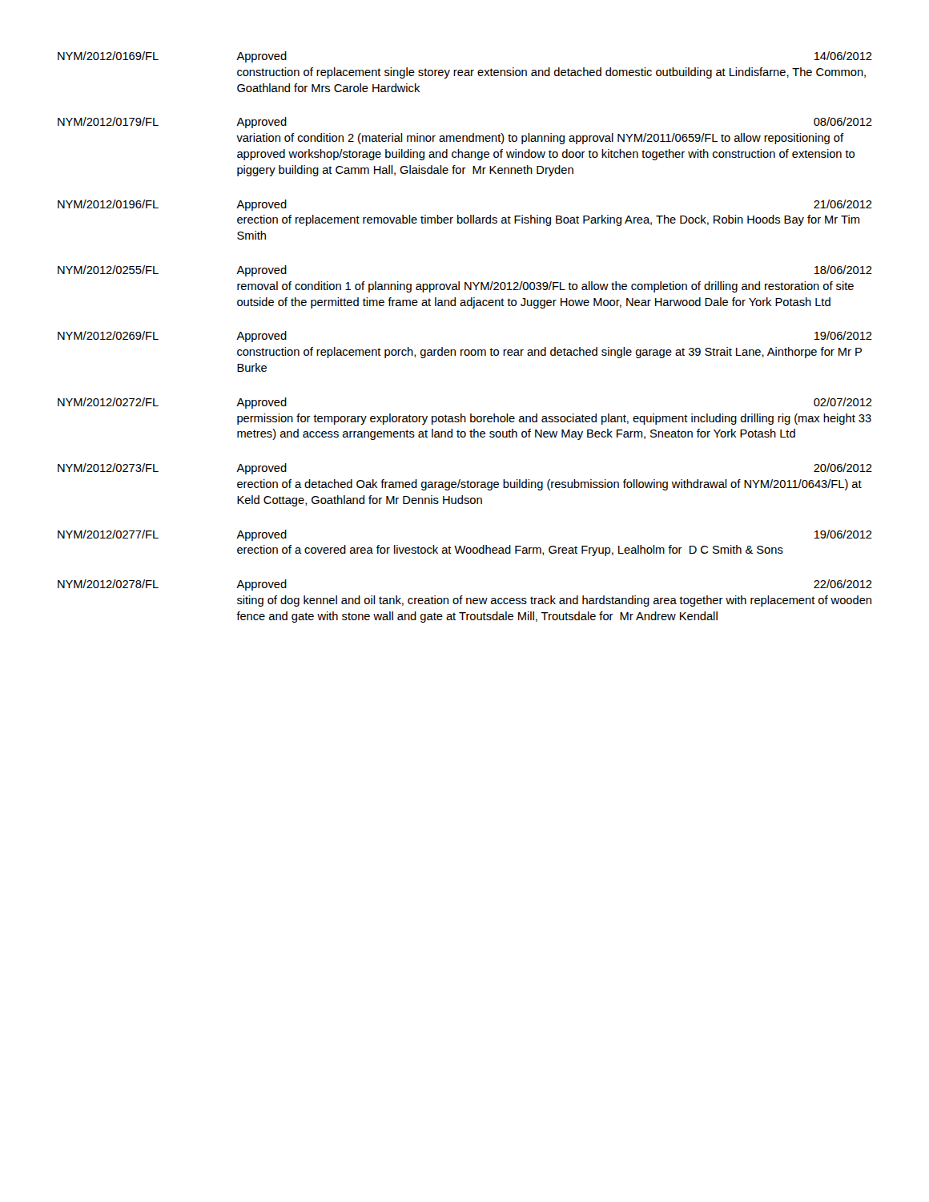| NYM/2012/0169/FL | Approved 14/06/2012 construction of replacement single storey rear extension and detached domestic outbuilding at Lindisfarne, The Common, Goathland for Mrs Carole Hardwick |
| NYM/2012/0179/FL | Approved 08/06/2012 variation of condition 2 (material minor amendment) to planning approval NYM/2011/0659/FL to allow repositioning of approved workshop/storage building and change of window to door to kitchen together with construction of extension to piggery building at Camm Hall, Glaisdale for Mr Kenneth Dryden |
| NYM/2012/0196/FL | Approved 21/06/2012 erection of replacement removable timber bollards at Fishing Boat Parking Area, The Dock, Robin Hoods Bay for Mr Tim Smith |
| NYM/2012/0255/FL | Approved 18/06/2012 removal of condition 1 of planning approval NYM/2012/0039/FL to allow the completion of drilling and restoration of site outside of the permitted time frame at land adjacent to Jugger Howe Moor, Near Harwood Dale for York Potash Ltd |
| NYM/2012/0269/FL | Approved 19/06/2012 construction of replacement porch, garden room to rear and detached single garage at 39 Strait Lane, Ainthorpe for Mr P Burke |
| NYM/2012/0272/FL | Approved 02/07/2012 permission for temporary exploratory potash borehole and associated plant, equipment including drilling rig (max height 33 metres) and access arrangements at land to the south of New May Beck Farm, Sneaton for York Potash Ltd |
| NYM/2012/0273/FL | Approved 20/06/2012 erection of a detached Oak framed garage/storage building (resubmission following withdrawal of NYM/2011/0643/FL) at Keld Cottage, Goathland for Mr Dennis Hudson |
| NYM/2012/0277/FL | Approved 19/06/2012 erection of a covered area for livestock at Woodhead Farm, Great Fryup, Lealholm for D C Smith & Sons |
| NYM/2012/0278/FL | Approved 22/06/2012 siting of dog kennel and oil tank, creation of new access track and hardstanding area together with replacement of wooden fence and gate with stone wall and gate at Troutsdale Mill, Troutsdale for Mr Andrew Kendall |